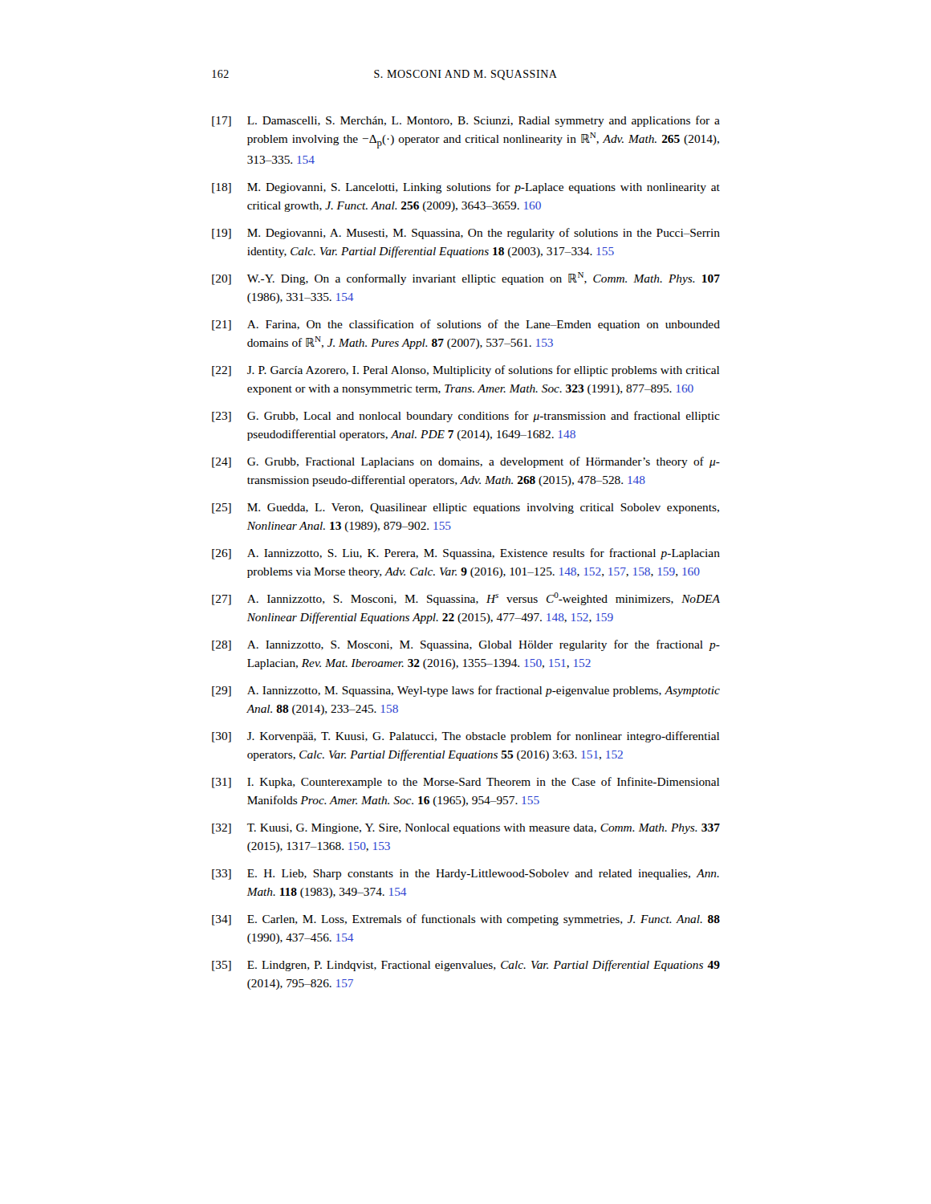162 S. MOSCONI AND M. SQUASSINA
[17] L. Damascelli, S. Merchán, L. Montoro, B. Sciunzi, Radial symmetry and applications for a problem involving the −Δp(·) operator and critical nonlinearity in ℝN, Adv. Math. 265 (2014), 313–335. 154
[18] M. Degiovanni, S. Lancelotti, Linking solutions for p-Laplace equations with nonlinearity at critical growth, J. Funct. Anal. 256 (2009), 3643–3659. 160
[19] M. Degiovanni, A. Musesti, M. Squassina, On the regularity of solutions in the Pucci–Serrin identity, Calc. Var. Partial Differential Equations 18 (2003), 317–334. 155
[20] W.-Y. Ding, On a conformally invariant elliptic equation on ℝN, Comm. Math. Phys. 107 (1986), 331–335. 154
[21] A. Farina, On the classification of solutions of the Lane–Emden equation on unbounded domains of ℝN, J. Math. Pures Appl. 87 (2007), 537–561. 153
[22] J. P. García Azorero, I. Peral Alonso, Multiplicity of solutions for elliptic problems with critical exponent or with a nonsymmetric term, Trans. Amer. Math. Soc. 323 (1991), 877–895. 160
[23] G. Grubb, Local and nonlocal boundary conditions for μ-transmission and fractional elliptic pseudodifferential operators, Anal. PDE 7 (2014), 1649–1682. 148
[24] G. Grubb, Fractional Laplacians on domains, a development of Hörmander’s theory of μ-transmission pseudo-differential operators, Adv. Math. 268 (2015), 478–528. 148
[25] M. Guedda, L. Veron, Quasilinear elliptic equations involving critical Sobolev exponents, Nonlinear Anal. 13 (1989), 879–902. 155
[26] A. Iannizzotto, S. Liu, K. Perera, M. Squassina, Existence results for fractional p-Laplacian problems via Morse theory, Adv. Calc. Var. 9 (2016), 101–125. 148, 152, 157, 158, 159, 160
[27] A. Iannizzotto, S. Mosconi, M. Squassina, Hs versus C0-weighted minimizers, NoDEA Nonlinear Differential Equations Appl. 22 (2015), 477–497. 148, 152, 159
[28] A. Iannizzotto, S. Mosconi, M. Squassina, Global Hölder regularity for the fractional p-Laplacian, Rev. Mat. Iberoamer. 32 (2016), 1355–1394. 150, 151, 152
[29] A. Iannizzotto, M. Squassina, Weyl-type laws for fractional p-eigenvalue problems, Asymptotic Anal. 88 (2014), 233–245. 158
[30] J. Korvenpää, T. Kuusi, G. Palatucci, The obstacle problem for nonlinear integro-differential operators, Calc. Var. Partial Differential Equations 55 (2016) 3:63. 151, 152
[31] I. Kupka, Counterexample to the Morse-Sard Theorem in the Case of Infinite-Dimensional Manifolds Proc. Amer. Math. Soc. 16 (1965), 954–957. 155
[32] T. Kuusi, G. Mingione, Y. Sire, Nonlocal equations with measure data, Comm. Math. Phys. 337 (2015), 1317–1368. 150, 153
[33] E. H. Lieb, Sharp constants in the Hardy-Littlewood-Sobolev and related inequalies, Ann. Math. 118 (1983), 349–374. 154
[34] E. Carlen, M. Loss, Extremals of functionals with competing symmetries, J. Funct. Anal. 88 (1990), 437–456. 154
[35] E. Lindgren, P. Lindqvist, Fractional eigenvalues, Calc. Var. Partial Differential Equations 49 (2014), 795–826. 157